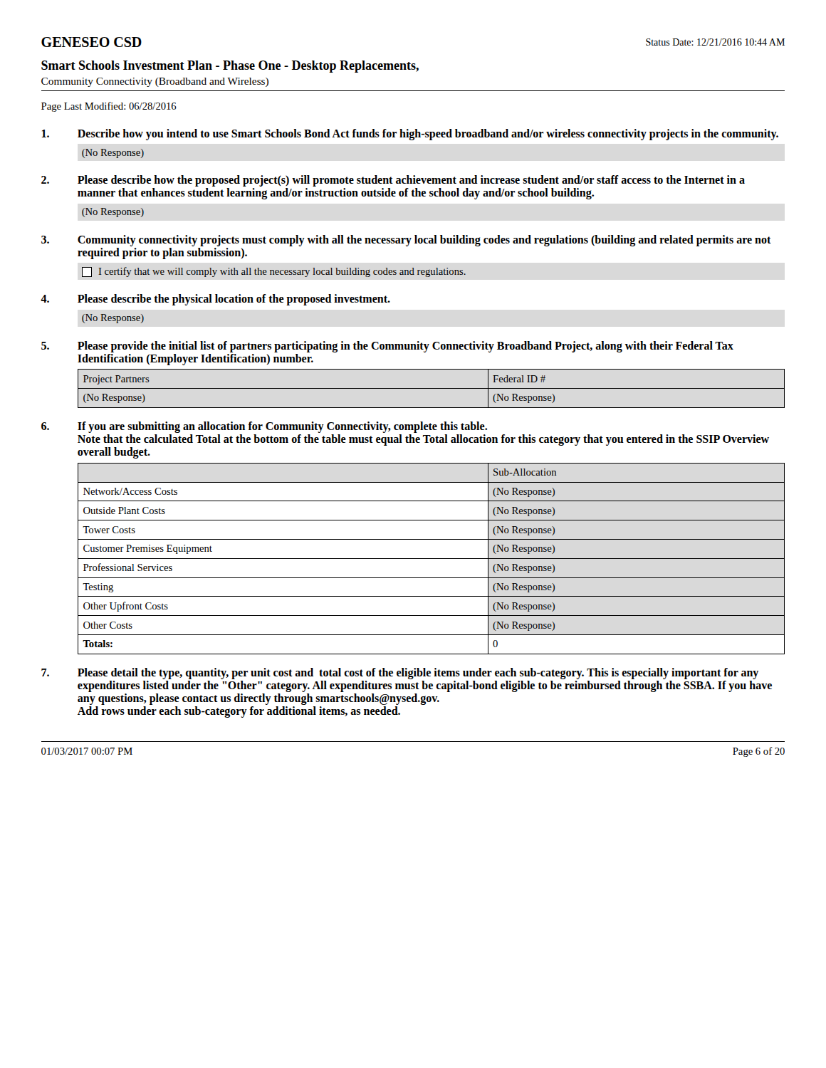Status Date: 12/21/2016 10:44 AM GENESEO CSD
Smart Schools Investment Plan - Phase One - Desktop Replacements,
Community Connectivity (Broadband and Wireless)
Page Last Modified: 06/28/2016
1.
Describe how you intend to use Smart Schools Bond Act funds for high-speed broadband and/or wireless connectivity projects in the community.
(No Response)
2.
Please describe how the proposed project(s) will promote student achievement and increase student and/or staff access to the Internet in a manner that enhances student learning and/or instruction outside of the school day and/or school building.
(No Response)
3.
Community connectivity projects must comply with all the necessary local building codes and regulations (building and related permits are not required prior to plan submission).
I certify that we will comply with all the necessary local building codes and regulations.
4.
Please describe the physical location of the proposed investment.
(No Response)
5.
Please provide the initial list of partners participating in the Community Connectivity Broadband Project, along with their Federal Tax Identification (Employer Identification) number.
| Project Partners | Federal ID # |
| --- | --- |
| (No Response) | (No Response) |
6.
If you are submitting an allocation for Community Connectivity, complete this table.
Note that the calculated Total at the bottom of the table must equal the Total allocation for this category that you entered in the SSIP Overview overall budget.
| | Sub-Allocation |
| --- | --- |
| Network/Access Costs | (No Response) |
| Outside Plant Costs | (No Response) |
| Tower Costs | (No Response) |
| Customer Premises Equipment | (No Response) |
| Professional Services | (No Response) |
| Testing | (No Response) |
| Other Upfront Costs | (No Response) |
| Other Costs | (No Response) |
| Totals: | 0 |
7.
Please detail the type, quantity, per unit cost and total cost of the eligible items under each sub-category. This is especially important for any expenditures listed under the "Other" category. All expenditures must be capital-bond eligible to be reimbursed through the SSBA. If you have any questions, please contact us directly through smartschools@nysed.gov.
Add rows under each sub-category for additional items, as needed.
01/03/2017 00:07 PM Page 6 of 20